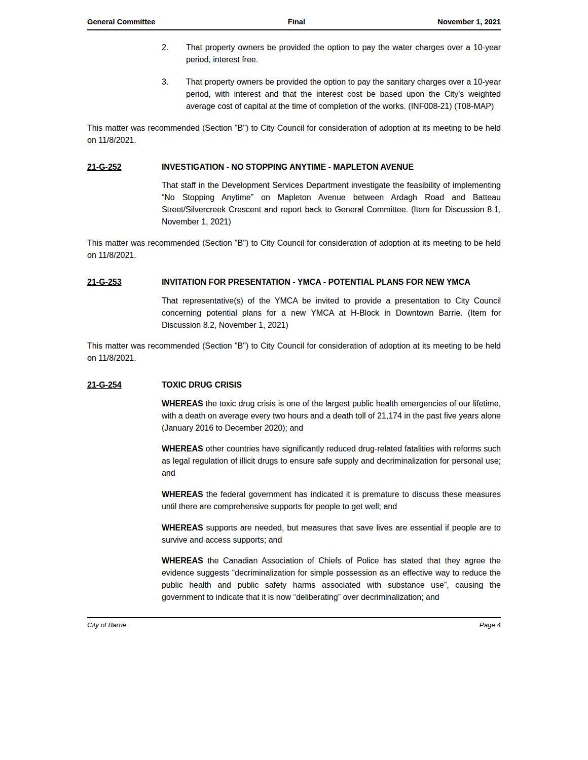General Committee Final November 1, 2021
2. That property owners be provided the option to pay the water charges over a 10-year period, interest free.
3. That property owners be provided the option to pay the sanitary charges over a 10-year period, with interest and that the interest cost be based upon the City's weighted average cost of capital at the time of completion of the works. (INF008-21) (T08-MAP)
This matter was recommended (Section "B") to City Council for consideration of adoption at its meeting to be held on 11/8/2021.
21-G-252 Investigation - No Stopping Anytime - Mapleton Avenue
That staff in the Development Services Department investigate the feasibility of implementing “No Stopping Anytime” on Mapleton Avenue between Ardagh Road and Batteau Street/Silvercreek Crescent and report back to General Committee. (Item for Discussion 8.1, November 1, 2021)
This matter was recommended (Section "B") to City Council for consideration of adoption at its meeting to be held on 11/8/2021.
21-G-253 Invitation for Presentation - YMCA - Potential Plans for New YMCA
That representative(s) of the YMCA be invited to provide a presentation to City Council concerning potential plans for a new YMCA at H-Block in Downtown Barrie. (Item for Discussion 8.2, November 1, 2021)
This matter was recommended (Section "B") to City Council for consideration of adoption at its meeting to be held on 11/8/2021.
21-G-254 Toxic Drug Crisis
WHEREAS the toxic drug crisis is one of the largest public health emergencies of our lifetime, with a death on average every two hours and a death toll of 21,174 in the past five years alone (January 2016 to December 2020); and
WHEREAS other countries have significantly reduced drug-related fatalities with reforms such as legal regulation of illicit drugs to ensure safe supply and decriminalization for personal use; and
WHEREAS the federal government has indicated it is premature to discuss these measures until there are comprehensive supports for people to get well; and
WHEREAS supports are needed, but measures that save lives are essential if people are to survive and access supports; and
WHEREAS the Canadian Association of Chiefs of Police has stated that they agree the evidence suggests “decriminalization for simple possession as an effective way to reduce the public health and public safety harms associated with substance use”, causing the government to indicate that it is now “deliberating” over decriminalization; and
City of Barrie Page 4